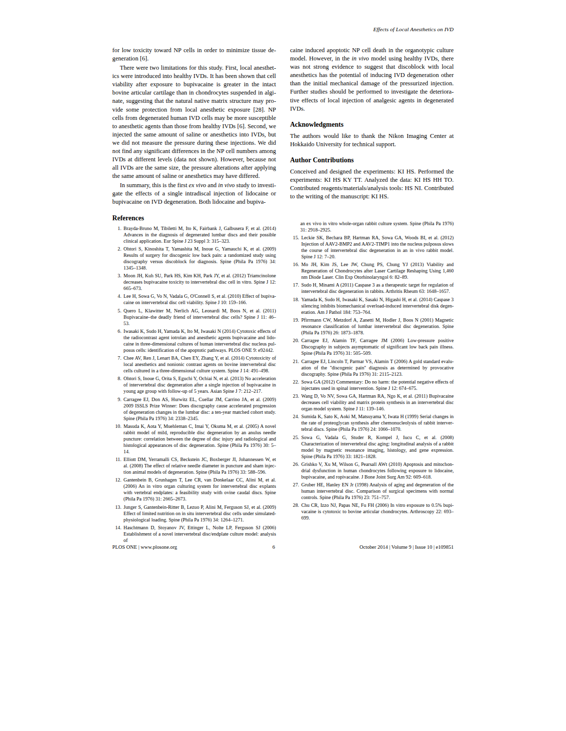Effects of Local Anesthetics on IVD
for low toxicity toward NP cells in order to minimize tissue degeneration [6].
There were two limitations for this study. First, local anesthetics were introduced into healthy IVDs. It has been shown that cell viability after exposure to bupivacaine is greater in the intact bovine articular cartilage than in chondrocytes suspended in alginate, suggesting that the natural native matrix structure may provide some protection from local anesthetic exposure [28]. NP cells from degenerated human IVD cells may be more susceptible to anesthetic agents than those from healthy IVDs [6]. Second, we injected the same amount of saline or anesthetics into IVDs, but we did not measure the pressure during these injections. We did not find any significant differences in the NP cell numbers among IVDs at different levels (data not shown). However, because not all IVDs are the same size, the pressure alterations after applying the same amount of saline or anesthetics may have differed.
In summary, this is the first ex vivo and in vivo study to investigate the effects of a single intradiscal injection of lidocaine or bupivacaine on IVD degeneration. Both lidocaine and bupiva-
References
Brayda-Bruno M, Tibiletti M, Ito K, Fairbank J, Galbusera F, et al. (2014) Advances in the diagnosis of degenerated lumbar discs and their possible clinical application. Eur Spine J 23 Suppl 3: 315–323.
Ohtori S, Kinoshita T, Yamashita M, Inoue G, Yamauchi K, et al. (2009) Results of surgery for discogenic low back pain: a randomized study using discography versus discoblock for diagnosis. Spine (Phila Pa 1976) 34: 1345–1348.
Moon JH, Kuh SU, Park HS, Kim KH, Park JY, et al. (2012) Triamcinolone decreases bupivacaine toxicity to intervertebral disc cell in vitro. Spine J 12: 665–673.
Lee H, Sowa G, Vo N, Vadala G, O'Connell S, et al. (2010) Effect of bupivacaine on intervertebral disc cell viability. Spine J 10: 159–166.
Quero L, Klawitter M, Nerlich AG, Leonardi M, Boos N, et al. (2011) Bupivacaine–the deadly friend of intervertebral disc cells? Spine J 11: 46–53.
Iwasaki K, Sudo H, Yamada K, Ito M, Iwasaki N (2014) Cytotoxic effects of the radiocontrast agent iotrolan and anesthetic agents bupivacaine and lidocaine in three-dimensional cultures of human intervertebral disc nucleus pulposus cells: identification of the apoptotic pathways. PLOS ONE 9: e92442.
Chee AV, Ren J, Lenart BA, Chen EY, Zhang Y, et al. (2014) Cytotoxicity of local anesthetics and nonionic contrast agents on bovine intervertebral disc cells cultured in a three-dimensional culture system. Spine J 14: 491–498.
Ohtori S, Inoue G, Orita S, Eguchi Y, Ochiai N, et al. (2013) No acceleration of intervertebral disc degeneration after a single injection of bupivacaine in young age group with follow-up of 5 years. Asian Spine J 7: 212–217.
Carragee EJ, Don AS, Hurwitz EL, Cuellar JM, Carrino JA, et al. (2009) 2009 ISSLS Prize Winner: Does discography cause accelerated progression of degeneration changes in the lumbar disc: a ten-year matched cohort study. Spine (Phila Pa 1976) 34: 2338–2345.
Masuda K, Aota Y, Muehleman C, Imai Y, Okuma M, et al. (2005) A novel rabbit model of mild, reproducible disc degeneration by an anulus needle puncture: correlation between the degree of disc injury and radiological and histological appearances of disc degeneration. Spine (Phila Pa 1976) 30: 5–14.
Elliott DM, Yerramalli CS, Beckstein JC, Boxberger JI, Johannessen W, et al. (2008) The effect of relative needle diameter in puncture and sham injection animal models of degeneration. Spine (Phila Pa 1976) 33: 588–596.
Gantenbein B, Grunhagen T, Lee CR, van Donkelaar CC, Alini M, et al. (2006) An in vitro organ culturing system for intervertebral disc explants with vertebral endplates: a feasibility study with ovine caudal discs. Spine (Phila Pa 1976) 31: 2665–2673.
Junger S, Gantenbein-Ritter B, Lezuo P, Alini M, Ferguson SJ, et al. (2009) Effect of limited nutrition on in situ intervertebral disc cells under simulated-physiological loading. Spine (Phila Pa 1976) 34: 1264–1271.
Haschtmann D, Stoyanov JV, Ettinger L, Nolte LP, Ferguson SJ (2006) Establishment of a novel intervertebral disc/endplate culture model: analysis of
caine induced apoptotic NP cell death in the organotypic culture model. However, in the in vivo model using healthy IVDs, there was not strong evidence to suggest that discoblock with local anesthetics has the potential of inducing IVD degeneration other than the initial mechanical damage of the pressurized injection. Further studies should be performed to investigate the deteriorative effects of local injection of analgesic agents in degenerated IVDs.
Acknowledgments
The authors would like to thank the Nikon Imaging Center at Hokkaido University for technical support.
Author Contributions
Conceived and designed the experiments: KI HS. Performed the experiments: KI HS KY TT. Analyzed the data: KI HS HH TO. Contributed reagents/materials/analysis tools: HS NI. Contributed to the writing of the manuscript: KI HS.
an ex vivo in vitro whole-organ rabbit culture system. Spine (Phila Pa 1976) 31: 2918–2925.
Leckie SK, Bechara BP, Hartman RA, Sowa GA, Woods BI, et al. (2012) Injection of AAV2-BMP2 and AAV2-TIMP1 into the nucleus pulposus slows the course of intervertebral disc degeneration in an in vivo rabbit model. Spine J 12: 7–20.
Mo JH, Kim JS, Lee JW, Chung PS, Chung YJ (2013) Viability and Regeneration of Chondrocytes after Laser Cartilage Reshaping Using 1,460 nm Diode Laser. Clin Exp Otorhinolaryngol 6: 82–89.
Sudo H, Minami A (2011) Caspase 3 as a therapeutic target for regulation of intervertebral disc degeneration in rabbits. Arthritis Rheum 63: 1648–1657.
Yamada K, Sudo H, Iwasaki K, Sasaki N, Higashi H, et al. (2014) Caspase 3 silencing inhibits biomechanical overload-induced intervertebral disk degeneration. Am J Pathol 184: 753–764.
Pfirrmann CW, Metzdorf A, Zanetti M, Hodler J, Boos N (2001) Magnetic resonance classification of lumbar intervertebral disc degeneration. Spine (Phila Pa 1976) 26: 1873–1878.
Carragee EJ, Alamin TF, Carragee JM (2006) Low-pressure positive Discography in subjects asymptomatic of significant low back pain illness. Spine (Phila Pa 1976) 31: 505–509.
Carragee EJ, Lincoln T, Parmar VS, Alamin T (2006) A gold standard evaluation of the ''discogenic pain'' diagnosis as determined by provocative discography. Spine (Phila Pa 1976) 31: 2115–2123.
Sowa GA (2012) Commentary: Do no harm: the potential negative effects of injectates used in spinal intervention. Spine J 12: 674–675.
Wang D, Vo NV, Sowa GA, Hartman RA, Ngo K, et al. (2011) Bupivacaine decreases cell viability and matrix protein synthesis in an intervertebral disc organ model system. Spine J 11: 139–146.
Sumida K, Sato K, Aoki M, Matsuyama Y, Iwata H (1999) Serial changes in the rate of proteoglycan synthesis after chemonucleolysis of rabbit intervertebral discs. Spine (Phila Pa 1976) 24: 1066–1070.
Sowa G, Vadala G, Studer R, Kompel J, Iucu C, et al. (2008) Characterization of intervertebral disc aging: longitudinal analysis of a rabbit model by magnetic resonance imaging, histology, and gene expression. Spine (Phila Pa 1976) 33: 1821–1828.
Grishko V, Xu M, Wilson G, Pearsall AWt (2010) Apoptosis and mitochondrial dysfunction in human chondrocytes following exposure to lidocaine, bupivacaine, and ropivacaine. J Bone Joint Surg Am 92: 609–618.
Gruber HE, Hanley EN Jr (1998) Analysis of aging and degeneration of the human intervertebral disc. Comparison of surgical specimens with normal controls. Spine (Phila Pa 1976) 23: 751–757.
Chu CR, Izzo NJ, Papas NE, Fu FH (2006) In vitro exposure to 0.5% bupivacaine is cytotoxic to bovine articular chondrocytes. Arthroscopy 22: 693–699.
PLOS ONE | www.plosone.org
6
October 2014 | Volume 9 | Issue 10 | e109851